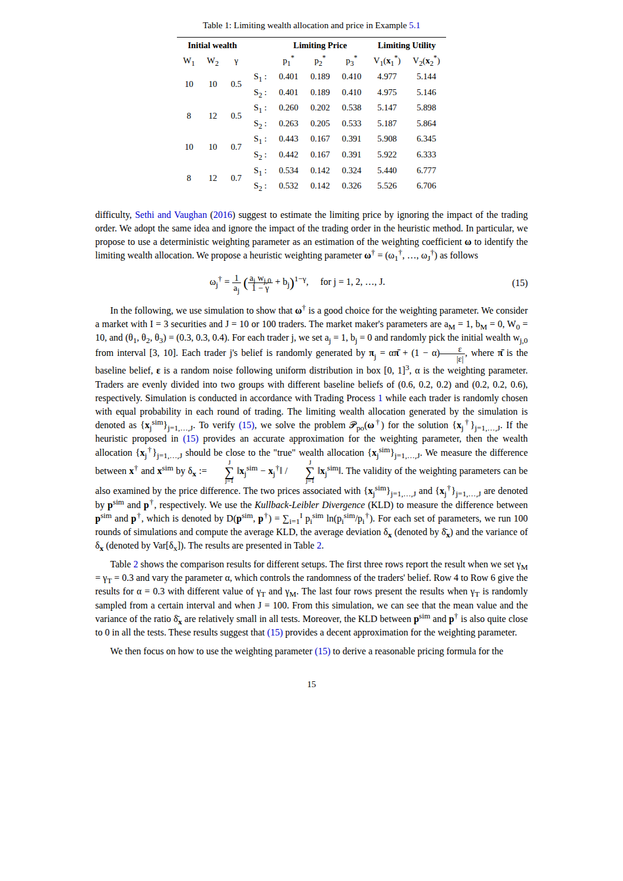Table 1: Limiting wealth allocation and price in Example 5.1
| Initial wealth | | Limiting Price | Limiting Utility |
| --- | --- | --- | --- |
| W 1 | W 2 | γ | | p 1 * | p 2 * | p 3 * | V 1 ( x 1 * ) | V 2 ( x 2 * ) |
| 10 | 10 | 0.5 | S 1 : | 0.401 | 0.189 | 0.410 | 4.977 | 5.144 |
| S 2 : | 0.401 | 0.189 | 0.410 | 4.975 | 5.146 |
| 8 | 12 | 0.5 | S 1 : | 0.260 | 0.202 | 0.538 | 5.147 | 5.898 |
| S 2 : | 0.263 | 0.205 | 0.533 | 5.187 | 5.864 |
| 10 | 10 | 0.7 | S 1 : | 0.443 | 0.167 | 0.391 | 5.908 | 6.345 |
| S 2 : | 0.442 | 0.167 | 0.391 | 5.922 | 6.333 |
| 8 | 12 | 0.7 | S 1 : | 0.534 | 0.142 | 0.324 | 5.440 | 6.777 |
| S 2 : | 0.532 | 0.142 | 0.326 | 5.526 | 6.706 |
difficulty, Sethi and Vaughan (2016) suggest to estimate the limiting price by ignoring the impact of the trading order. We adopt the same idea and ignore the impact of the trading order in the heuristic method. In particular, we propose to use a deterministic weighting parameter as an estimation of the weighting coefficient ω to identify the limiting wealth allocation. We propose a heuristic weighting parameter ω† = (ω1†, …, ωJ†) as follows
ωj† = 1 aj (aj wj,01 − γ + bj)1−γ, for j = 1, 2, …, J.
(15)
In the following, we use simulation to show that ω† is a good choice for the weighting parameter. We consider a market with I = 3 securities and J = 10 or 100 traders. The market maker's parameters are aM = 1, bM = 0, W0 = 10, and (θ1, θ2, θ3) = (0.3, 0.3, 0.4). For each trader j, we set aj = 1, bj = 0 and randomly pick the initial wealth wj,0 from interval [3, 10]. Each trader j's belief is randomly generated by πj = απ̄ + (1 − α)ε|ε|, where π̄ is the baseline belief, ε is a random noise following uniform distribution in box [0, 1]3, α is the weighting parameter. Traders are evenly divided into two groups with different baseline beliefs of (0.6, 0.2, 0.2) and (0.2, 0.2, 0.6), respectively. Simulation is conducted in accordance with Trading Process 1 while each trader is randomly chosen with equal probability in each round of trading. The limiting wealth allocation generated by the simulation is denoted as {xjsim}j=1,…,J. To verify (15), we solve the problem 𝒫po(ω†) for the solution {xj†}j=1,…,J. If the heuristic proposed in (15) provides an accurate approximation for the weighting parameter, then the wealth allocation {xj†}j=1,…,J should be close to the "true" wealth allocation {xjsim}j=1,…,J. We measure the difference between x† and xsim by δx := J∑j=1 ‖xjsim − xj†‖ / J∑j=1 ‖xjsim‖. The validity of the weighting parameters can be also examined by the price difference. The two prices associated with {xjsim}j=1,…,J and {xj†}j=1,…,J are denoted by psim and p†, respectively. We use the Kullback-Leibler Divergence (KLD) to measure the difference between psim and p†, which is denoted by D(psim, p†) = ∑i=1I pisim ln(pisim/pi†). For each set of parameters, we run 100 rounds of simulations and compute the average KLD, the average deviation δx (denoted by δ̄x) and the variance of δx (denoted by Var[δx]). The results are presented in Table 2.
Table 2 shows the comparison results for different setups. The first three rows report the result when we set γM = γT = 0.3 and vary the parameter α, which controls the randomness of the traders' belief. Row 4 to Row 6 give the results for α = 0.3 with different value of γT and γM. The last four rows present the results when γT is randomly sampled from a certain interval and when J = 100. From this simulation, we can see that the mean value and the variance of the ratio δ̄x are relatively small in all tests. Moreover, the KLD between psim and p† is also quite close to 0 in all the tests. These results suggest that (15) provides a decent approximation for the weighting parameter.
We then focus on how to use the weighting parameter (15) to derive a reasonable pricing formula for the
15